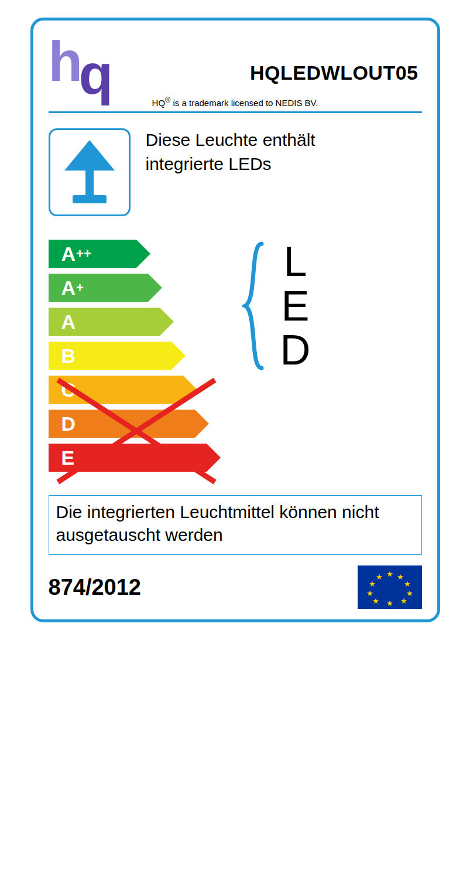h
q
HQLEDWLOUT05
HQ® is a trademark licensed to NEDIS BV.
Diese Leuchte enthält
integrierte LEDs
A++
A+
A
B
C
D
E
L
E
D
Die integrierten Leuchtmittel können nicht ausgetauscht werden
874/2012
★ ★ ★ ★ ★ ★ ★ ★ ★ ★